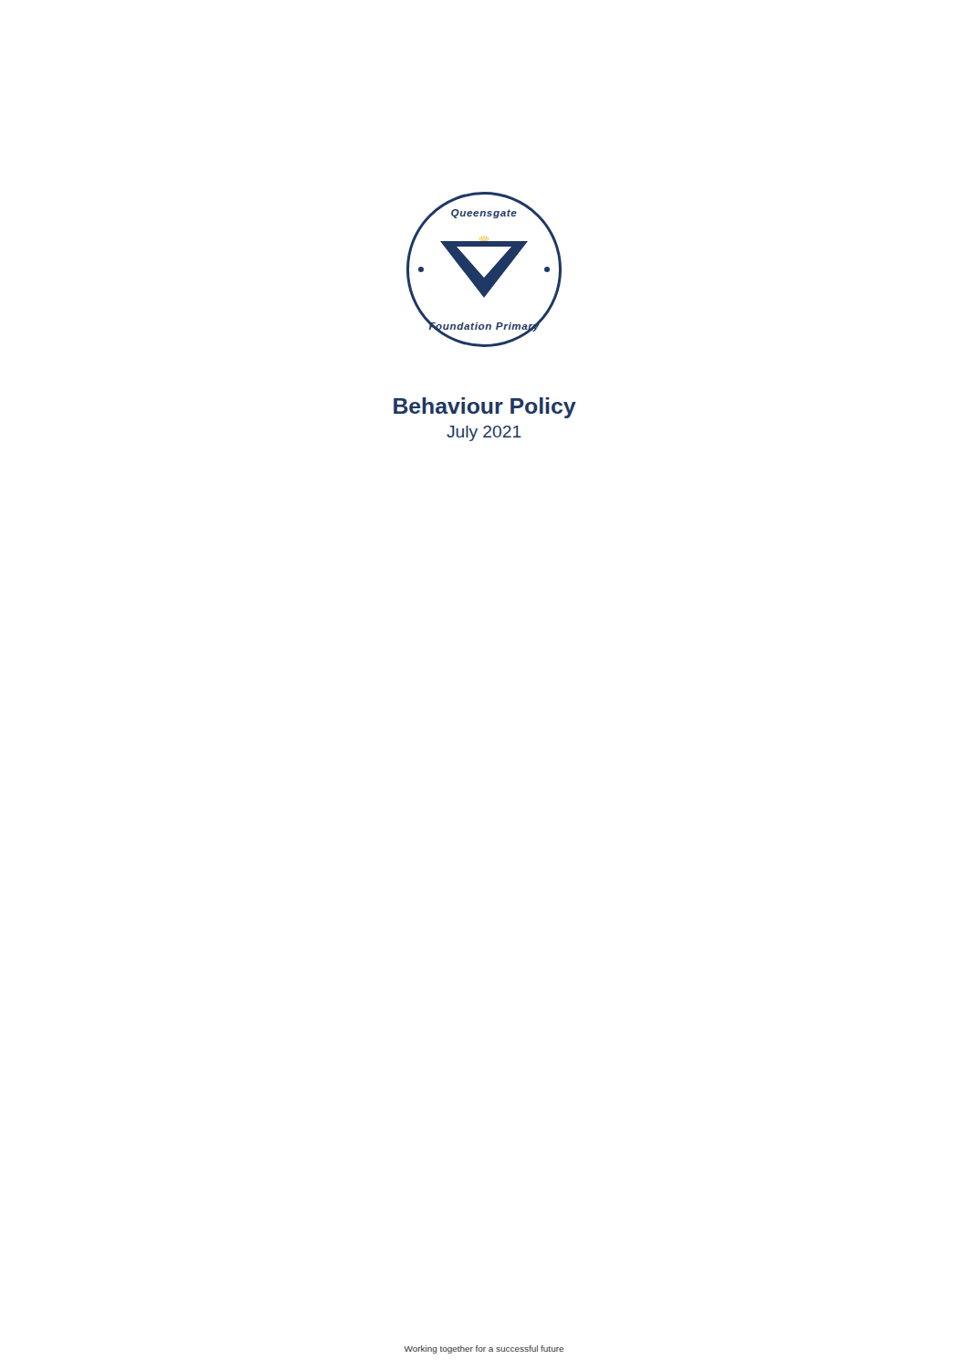Queensgate
Foundation Primary
♛
Behaviour Policy
July 2021
Working together for a successful future